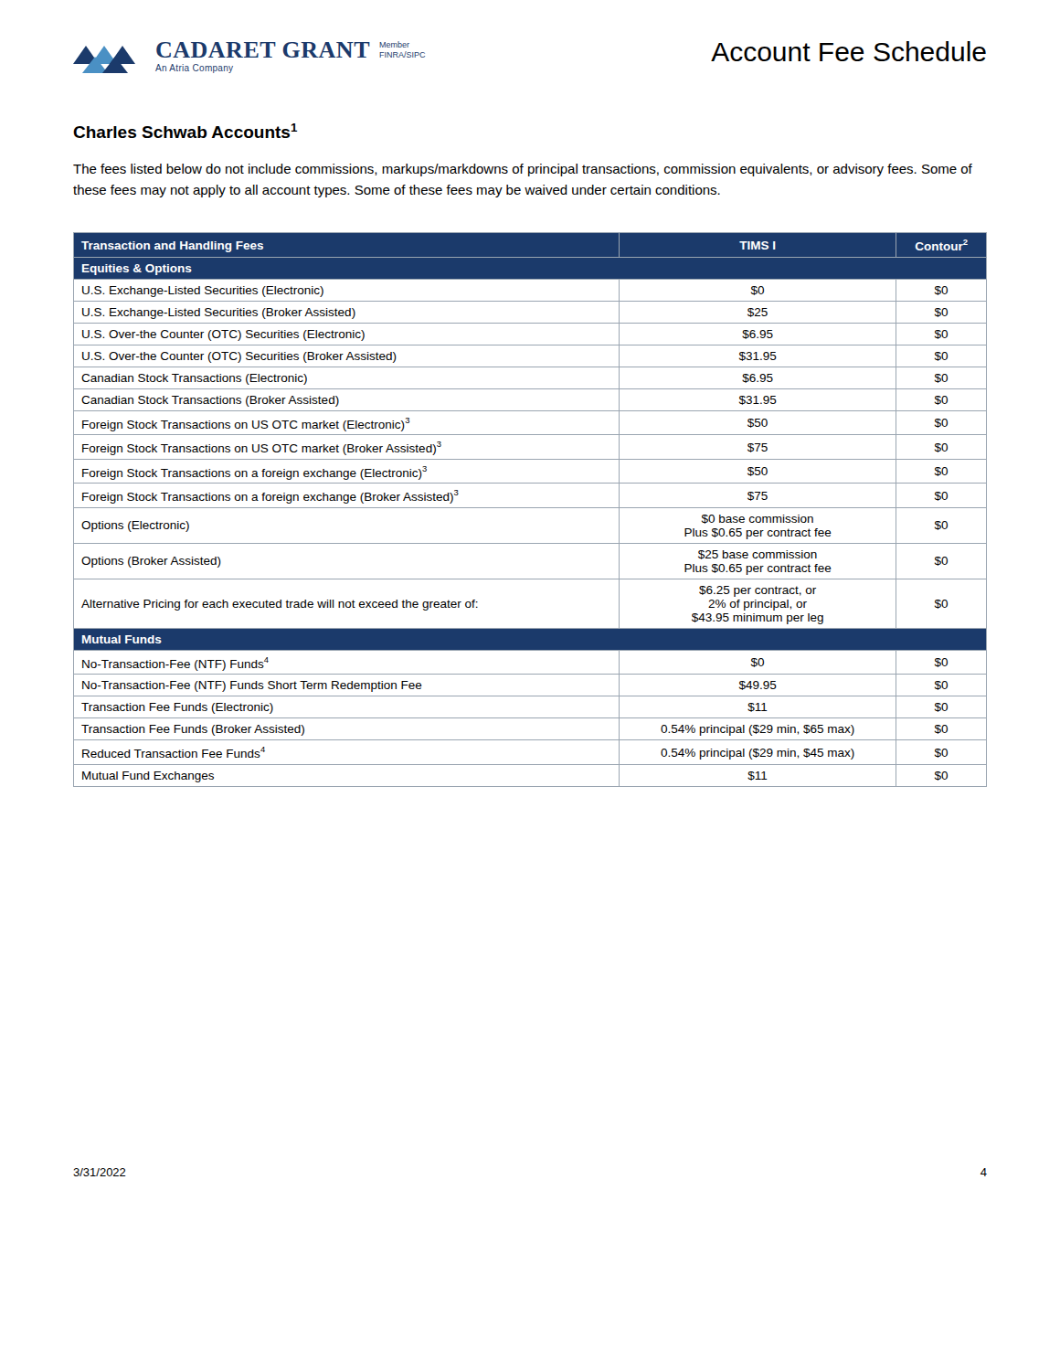CADARET GRANT An Atria Company Member
FINRA/SIPC
Account Fee Schedule
Charles Schwab Accounts1
The fees listed below do not include commissions, markups/markdowns of principal transactions, commission equivalents, or advisory fees. Some of these fees may not apply to all account types. Some of these fees may be waived under certain conditions.
| Transaction and Handling Fees | TIMS I | Contour 2 |
| --- | --- | --- |
| Equities & Options |
| U.S. Exchange-Listed Securities (Electronic) | $0 | $0 |
| U.S. Exchange-Listed Securities (Broker Assisted) | $25 | $0 |
| U.S. Over-the Counter (OTC) Securities (Electronic) | $6.95 | $0 |
| U.S. Over-the Counter (OTC) Securities (Broker Assisted) | $31.95 | $0 |
| Canadian Stock Transactions (Electronic) | $6.95 | $0 |
| Canadian Stock Transactions (Broker Assisted) | $31.95 | $0 |
| Foreign Stock Transactions on US OTC market (Electronic) 3 | $50 | $0 |
| Foreign Stock Transactions on US OTC market (Broker Assisted) 3 | $75 | $0 |
| Foreign Stock Transactions on a foreign exchange (Electronic) 3 | $50 | $0 |
| Foreign Stock Transactions on a foreign exchange (Broker Assisted) 3 | $75 | $0 |
| Options (Electronic) | $0 base commission Plus $0.65 per contract fee | $0 |
| Options (Broker Assisted) | $25 base commission Plus $0.65 per contract fee | $0 |
| Alternative Pricing for each executed trade will not exceed the greater of: | $6.25 per contract, or 2% of principal, or $43.95 minimum per leg | $0 |
| Mutual Funds |
| No-Transaction-Fee (NTF) Funds 4 | $0 | $0 |
| No-Transaction-Fee (NTF) Funds Short Term Redemption Fee | $49.95 | $0 |
| Transaction Fee Funds (Electronic) | $11 | $0 |
| Transaction Fee Funds (Broker Assisted) | 0.54% principal ($29 min, $65 max) | $0 |
| Reduced Transaction Fee Funds 4 | 0.54% principal ($29 min, $45 max) | $0 |
| Mutual Fund Exchanges | $11 | $0 |
3/31/2022 4